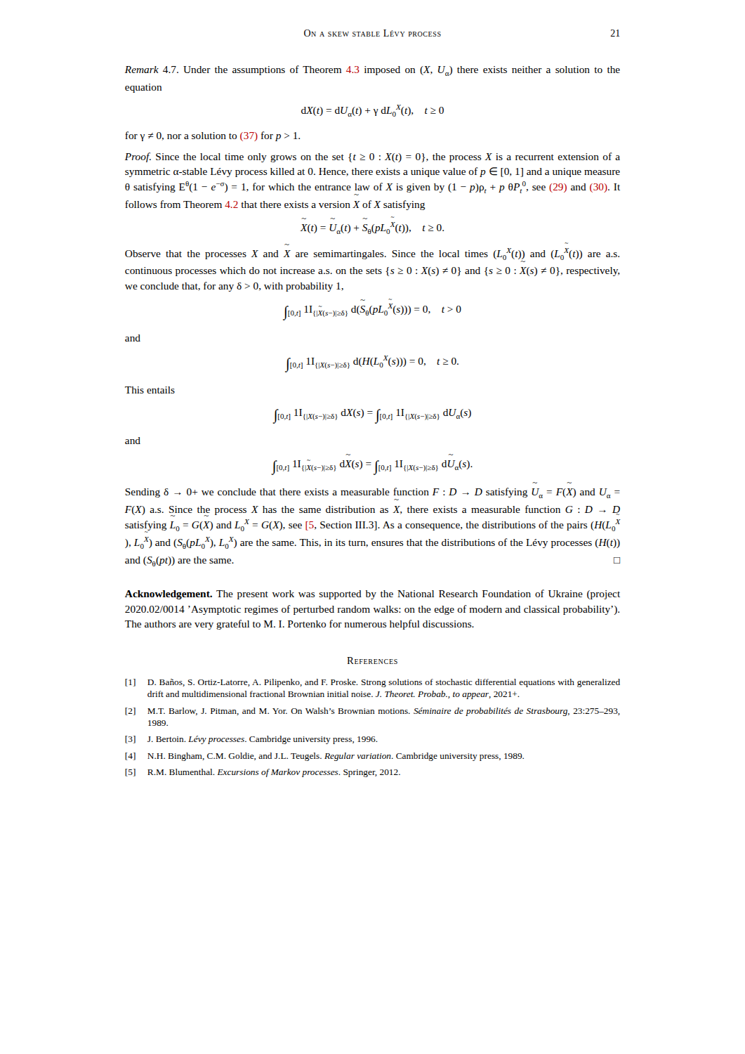On a skew stable Lévy process 21
Remark 4.7. Under the assumptions of Theorem 4.3 imposed on (X, Uα) there exists neither a solution to the equation
dX(t) = dUα(t) + γ dL0X(t), t ≥ 0
for γ ≠ 0, nor a solution to (37) for p > 1.
Proof. Since the local time only grows on the set {t ≥ 0 : X(t) = 0}, the process X is a recurrent extension of a symmetric α-stable Lévy process killed at 0. Hence, there exists a unique value of p ∈ [0, 1] and a unique measure θ satisfying Eθ(1 − e−σ) = 1, for which the entrance law of X is given by (1 − p)ρt + p θPt0, see (29) and (30). It follows from Theorem 4.2 that there exists a version ~X of X satisfying
~X(t) = ~Uα(t) + ~Sθ(pL0~X(t)), t ≥ 0.
Observe that the processes X and ~X are semimartingales. Since the local times (L0X(t)) and (L0~X(t)) are a.s. continuous processes which do not increase a.s. on the sets {s ≥ 0 : X(s) ≠ 0} and {s ≥ 0 : ~X(s) ≠ 0}, respectively, we conclude that, for any δ > 0, with probability 1,
∫[0,t] 1I{|~X(s−)|≥δ} d(~Sθ(pL0~X(s))) = 0, t > 0
and
∫[0,t] 1I{|X(s−)|≥δ} d(H(L0X(s))) = 0, t ≥ 0.
This entails
∫[0,t] 1I{|X(s−)|≥δ} dX(s) = ∫[0,t] 1I{|X(s−)|≥δ} dUα(s)
and
∫[0,t] 1I{|~X(s−)|≥δ} d~X(s) = ∫[0,t] 1I{|X(s−)|≥δ} d~Uα(s).
Sending δ → 0+ we conclude that there exists a measurable function F : D → D satisfying ~Uα = F(~X) and Uα = F(X) a.s. Since the process X has the same distribution as ~X, there exists a measurable function G : D → D satisfying ~L0 = G(~X) and L0X = G(X), see [5, Section III.3]. As a consequence, the distributions of the pairs (H(L0~X), L0~X) and (Sθ(pL0X), L0X) are the same. This, in its turn, ensures that the distributions of the Lévy processes (H(t)) and (Sθ(pt)) are the same. □
Acknowledgement. The present work was supported by the National Research Foundation of Ukraine (project 2020.02/0014 ’Asymptotic regimes of perturbed random walks: on the edge of modern and classical probability’). The authors are very grateful to M. I. Portenko for numerous helpful discussions.
References
[1] D. Baños, S. Ortiz-Latorre, A. Pilipenko, and F. Proske. Strong solutions of stochastic differential equations with generalized drift and multidimensional fractional Brownian initial noise. J. Theoret. Probab., to appear, 2021+.
[2] M.T. Barlow, J. Pitman, and M. Yor. On Walsh’s Brownian motions. Séminaire de probabilités de Strasbourg, 23:275–293, 1989.
[3] J. Bertoin. Lévy processes. Cambridge university press, 1996.
[4] N.H. Bingham, C.M. Goldie, and J.L. Teugels. Regular variation. Cambridge university press, 1989.
[5] R.M. Blumenthal. Excursions of Markov processes. Springer, 2012.